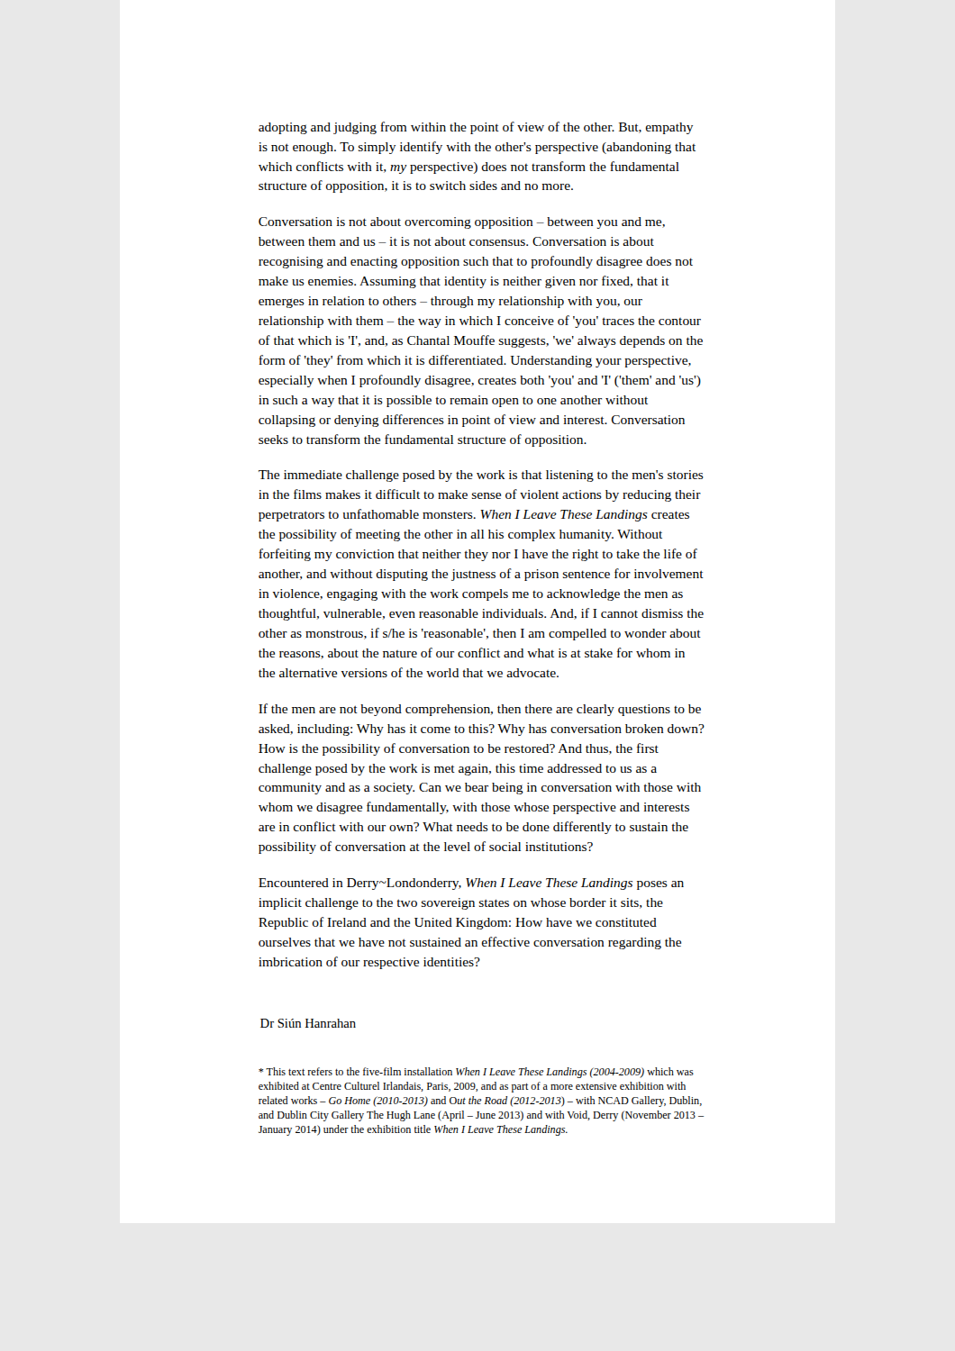adopting and judging from within the point of view of the other. But, empathy is not enough. To simply identify with the other's perspective (abandoning that which conflicts with it, my perspective) does not transform the fundamental structure of opposition, it is to switch sides and no more.
Conversation is not about overcoming opposition – between you and me, between them and us – it is not about consensus. Conversation is about recognising and enacting opposition such that to profoundly disagree does not make us enemies. Assuming that identity is neither given nor fixed, that it emerges in relation to others – through my relationship with you, our relationship with them – the way in which I conceive of 'you' traces the contour of that which is 'I', and, as Chantal Mouffe suggests, 'we' always depends on the form of 'they' from which it is differentiated. Understanding your perspective, especially when I profoundly disagree, creates both 'you' and 'I' ('them' and 'us') in such a way that it is possible to remain open to one another without collapsing or denying differences in point of view and interest. Conversation seeks to transform the fundamental structure of opposition.
The immediate challenge posed by the work is that listening to the men's stories in the films makes it difficult to make sense of violent actions by reducing their perpetrators to unfathomable monsters. When I Leave These Landings creates the possibility of meeting the other in all his complex humanity. Without forfeiting my conviction that neither they nor I have the right to take the life of another, and without disputing the justness of a prison sentence for involvement in violence, engaging with the work compels me to acknowledge the men as thoughtful, vulnerable, even reasonable individuals. And, if I cannot dismiss the other as monstrous, if s/he is 'reasonable', then I am compelled to wonder about the reasons, about the nature of our conflict and what is at stake for whom in the alternative versions of the world that we advocate.
If the men are not beyond comprehension, then there are clearly questions to be asked, including: Why has it come to this? Why has conversation broken down? How is the possibility of conversation to be restored? And thus, the first challenge posed by the work is met again, this time addressed to us as a community and as a society. Can we bear being in conversation with those with whom we disagree fundamentally, with those whose perspective and interests are in conflict with our own? What needs to be done differently to sustain the possibility of conversation at the level of social institutions?
Encountered in Derry~Londonderry, When I Leave These Landings poses an implicit challenge to the two sovereign states on whose border it sits, the Republic of Ireland and the United Kingdom: How have we constituted ourselves that we have not sustained an effective conversation regarding the imbrication of our respective identities?
Dr Siún Hanrahan
* This text refers to the five-film installation When I Leave These Landings (2004-2009) which was exhibited at Centre Culturel Irlandais, Paris, 2009, and as part of a more extensive exhibition with related works – Go Home (2010-2013) and Out the Road (2012-2013) – with NCAD Gallery, Dublin, and Dublin City Gallery The Hugh Lane (April – June 2013) and with Void, Derry (November 2013 – January 2014) under the exhibition title When I Leave These Landings.